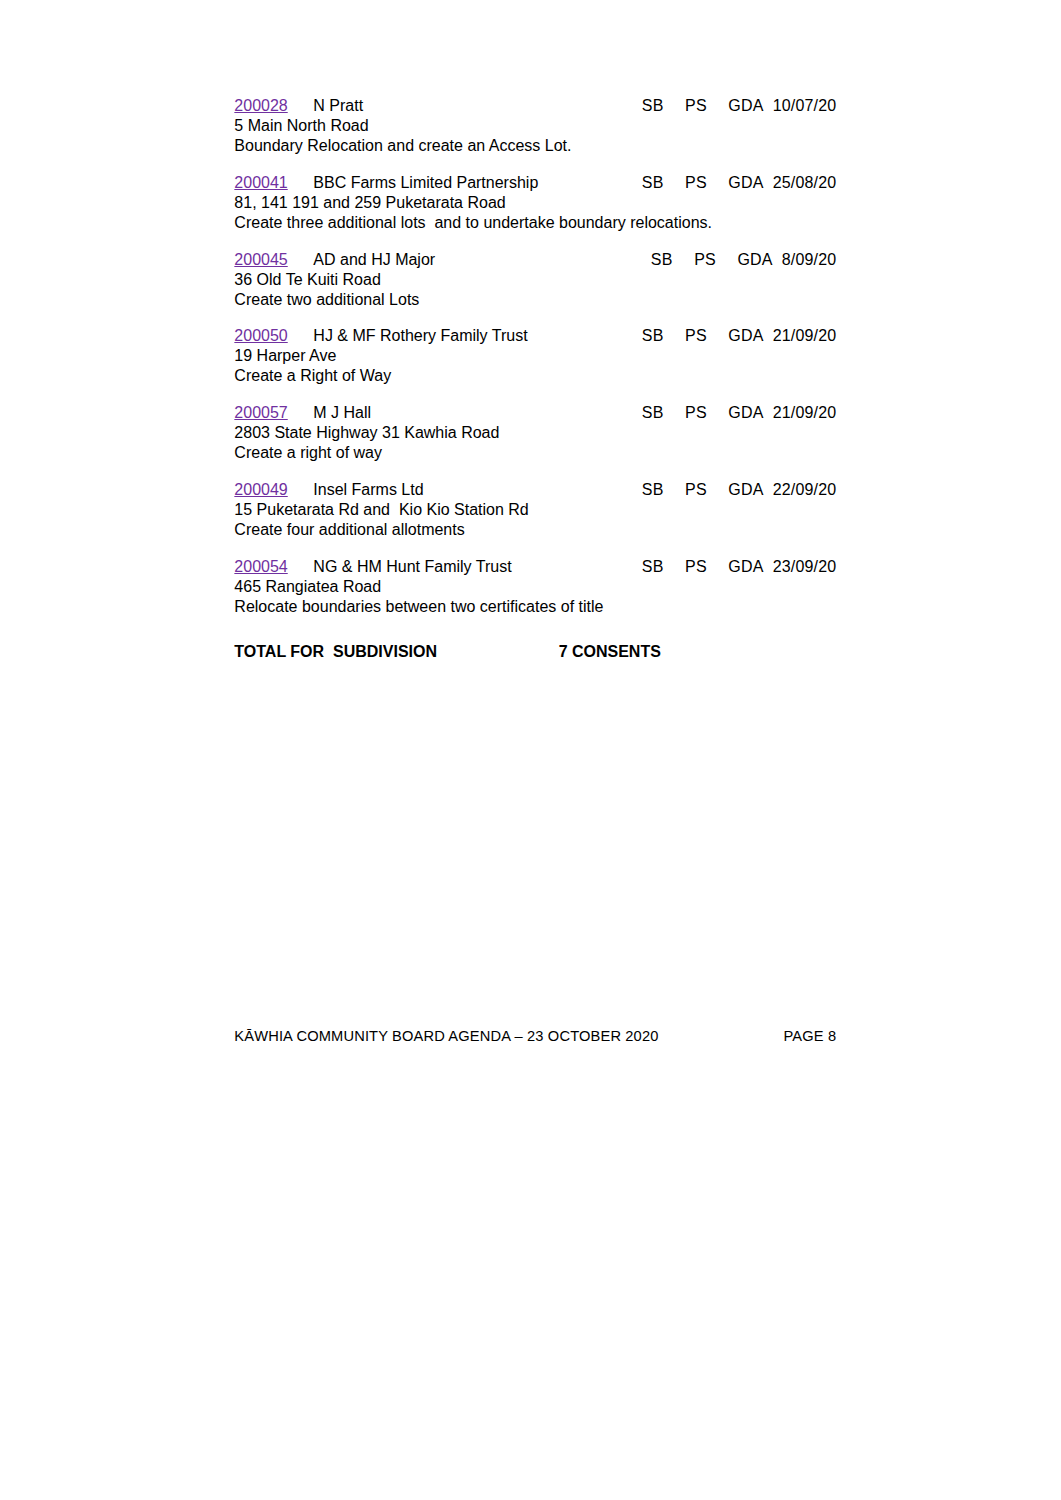200028 N Pratt SB PSGDA 10/07/20
5 Main North Road Boundary Relocation and create an Access Lot.
200041 BBC Farms Limited Partnership SB PSGDA 25/08/20
81, 141 191 and 259 Puketarata Road Create three additional lots and to undertake boundary relocations.
200045 AD and HJ Major SB PSGDA 8/09/20
36 Old Te Kuiti Road Create two additional Lots
200050 HJ & MF Rothery Family Trust SB PSGDA 21/09/20
19 Harper Ave Create a Right of Way
200057 M J Hall SB PSGDA 21/09/20
2803 State Highway 31 Kawhia Road Create a right of way
200049 Insel Farms Ltd SB PSGDA 22/09/20
15 Puketarata Rd and Kio Kio Station Rd Create four additional allotments
200054 NG & HM Hunt Family Trust SB PSGDA 23/09/20
465 Rangiatea Road Relocate boundaries between two certificates of title
TOTAL FOR SUBDIVISION 7 CONSENTS
KĀWHIA COMMUNITY BOARD AGENDA – 23 OCTOBER 2020 PAGE 8